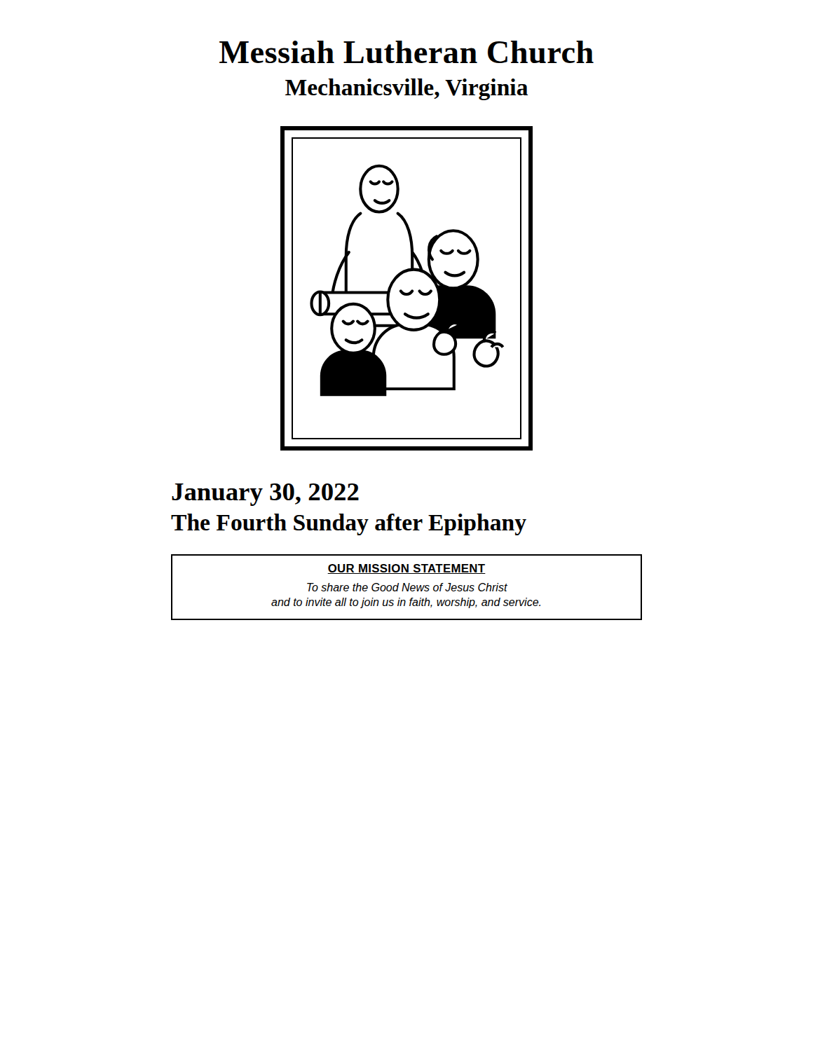Messiah Lutheran Church
Mechanicsville, Virginia
Line-art illustration of a group of people A stylized black-and-white drawing of four figures gathered together; one standing figure at the upper left holds a scroll, while three seated figures are grouped at the lower right.
Cover illustration: a group of figures gathered, one holding a scroll.
January 30, 2022
The Fourth Sunday after Epiphany
Our Mission Statement
To share the Good News of Jesus Christ
and to invite all to join us in faith, worship, and service.